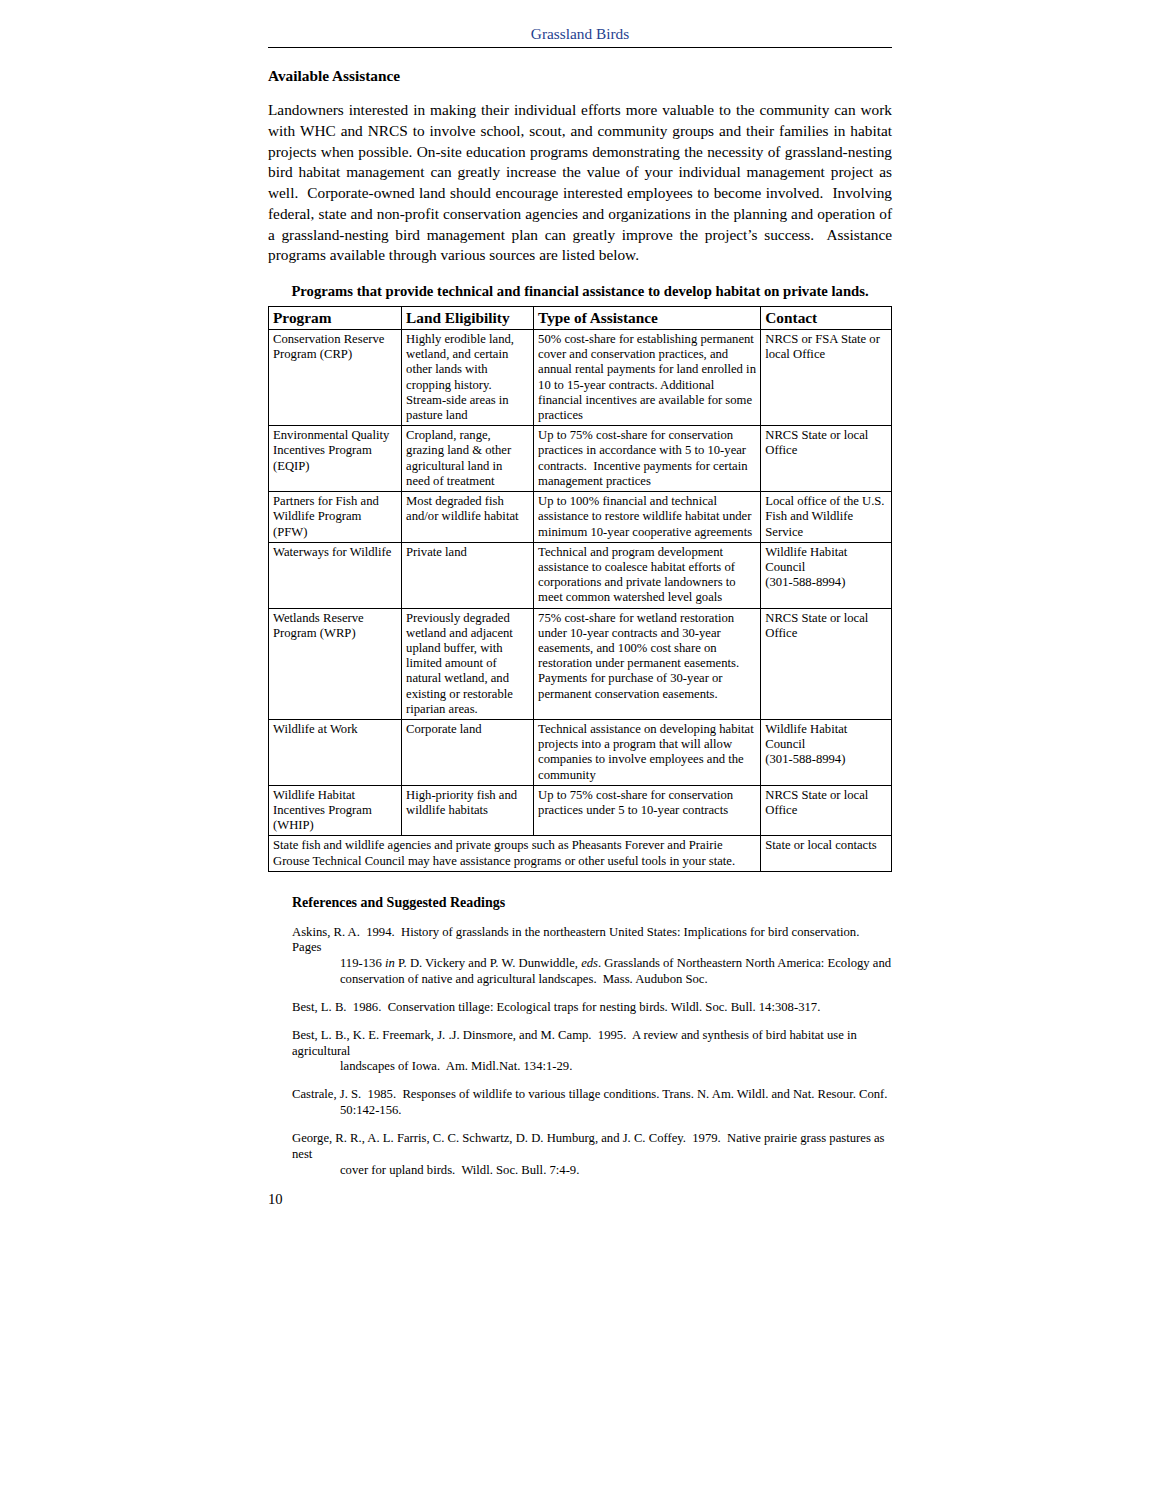Grassland Birds
Available Assistance
Landowners interested in making their individual efforts more valuable to the community can work with WHC and NRCS to involve school, scout, and community groups and their families in habitat projects when possible. On-site education programs demonstrating the necessity of grassland-nesting bird habitat management can greatly increase the value of your individual management project as well. Corporate-owned land should encourage interested employees to become involved. Involving federal, state and non-profit conservation agencies and organizations in the planning and operation of a grassland-nesting bird management plan can greatly improve the project’s success. Assistance programs available through various sources are listed below.
Programs that provide technical and financial assistance to develop habitat on private lands.
| Program | Land Eligibility | Type of Assistance | Contact |
| --- | --- | --- | --- |
| Conservation Reserve Program (CRP) | Highly erodible land, wetland, and certain other lands with cropping history. Stream-side areas in pasture land | 50% cost-share for establishing permanent cover and conservation practices, and annual rental payments for land enrolled in 10 to 15-year contracts. Additional financial incentives are available for some practices | NRCS or FSA State or local Office |
| Environmental Quality Incentives Program (EQIP) | Cropland, range, grazing land & other agricultural land in need of treatment | Up to 75% cost-share for conservation practices in accordance with 5 to 10-year contracts. Incentive payments for certain management practices | NRCS State or local Office |
| Partners for Fish and Wildlife Program (PFW) | Most degraded fish and/or wildlife habitat | Up to 100% financial and technical assistance to restore wildlife habitat under minimum 10-year cooperative agreements | Local office of the U.S. Fish and Wildlife Service |
| Waterways for Wildlife | Private land | Technical and program development assistance to coalesce habitat efforts of corporations and private landowners to meet common watershed level goals | Wildlife Habitat Council (301-588-8994) |
| Wetlands Reserve Program (WRP) | Previously degraded wetland and adjacent upland buffer, with limited amount of natural wetland, and existing or restorable riparian areas. | 75% cost-share for wetland restoration under 10-year contracts and 30-year easements, and 100% cost share on restoration under permanent easements. Payments for purchase of 30-year or permanent conservation easements. | NRCS State or local Office |
| Wildlife at Work | Corporate land | Technical assistance on developing habitat projects into a program that will allow companies to involve employees and the community | Wildlife Habitat Council (301-588-8994) |
| Wildlife Habitat Incentives Program (WHIP) | High-priority fish and wildlife habitats | Up to 75% cost-share for conservation practices under 5 to 10-year contracts | NRCS State or local Office |
| State fish and wildlife agencies and private groups such as Pheasants Forever and Prairie Grouse Technical Council may have assistance programs or other useful tools in your state. | State or local contacts |
References and Suggested Readings
Askins, R. A. 1994. History of grasslands in the northeastern United States: Implications for bird conservation. Pages 119-136 in P. D. Vickery and P. W. Dunwiddle, eds. Grasslands of Northeastern North America: Ecology and conservation of native and agricultural landscapes. Mass. Audubon Soc.
Best, L. B. 1986. Conservation tillage: Ecological traps for nesting birds. Wildl. Soc. Bull. 14:308-317.
Best, L. B., K. E. Freemark, J. .J. Dinsmore, and M. Camp. 1995. A review and synthesis of bird habitat use in agricultural landscapes of Iowa. Am. Midl.Nat. 134:1-29.
Castrale, J. S. 1985. Responses of wildlife to various tillage conditions. Trans. N. Am. Wildl. and Nat. Resour. Conf. 50:142-156.
George, R. R., A. L. Farris, C. C. Schwartz, D. D. Humburg, and J. C. Coffey. 1979. Native prairie grass pastures as nest cover for upland birds. Wildl. Soc. Bull. 7:4-9.
10